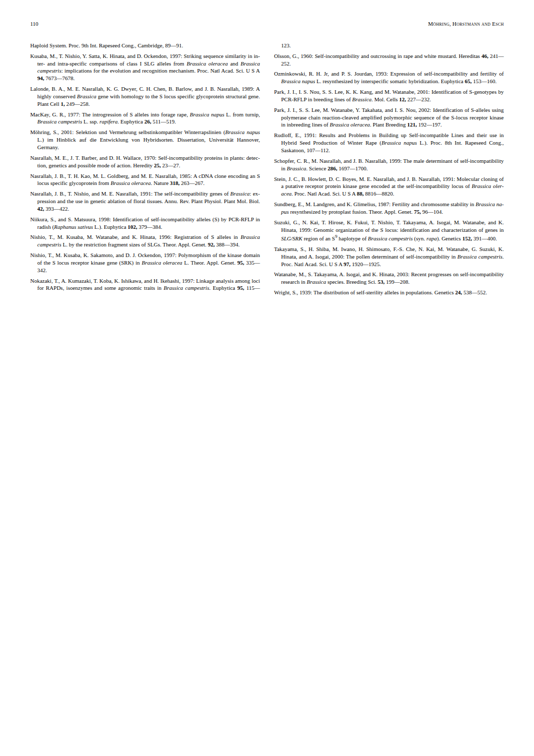110 Möhring, Horstmann and Esch
Haploid System. Proc. 9th Int. Rapeseed Cong., Cambridge, 89—91.
Kusaba, M., T. Nishio, Y. Satta, K. Hinata, and D. Ockendon, 1997: Striking sequence similarity in inter- and intra-specific comparisons of class I SLG alleles from Brassica oleracea and Brassica campestris: implications for the evolution and recognition mechanism. Proc. Natl Acad. Sci. U S A 94, 7673—7678.
Lalonde, B. A., M. E. Nasrallah, K. G. Dwyer, C. H. Chen, B. Barlow, and J. B. Nasrallah, 1989: A highly conserved Brassica gene with homology to the S locus specific glycoprotein structural gene. Plant Cell 1, 249—258.
MacKay, G. R., 1977: The introgression of S alleles into forage rape, Brassica napus L. from turnip, Brassica campestris L. ssp. rapifera. Euphytica 26, 511—519.
Möhring, S., 2001: Selektion und Vermehrung selbstinkompatibler Winterrapslinien (Brassica napus L.) im Hinblick auf die Entwicklung von Hybridsorten. Dissertation, Universität Hannover, Germany.
Nasrallah, M. E., J. T. Barber, and D. H. Wallace, 1970: Self-incompatibility proteins in plants: detection, genetics and possible mode of action. Heredity 25, 23—27.
Nasrallah, J. B., T. H. Kao, M. L. Goldberg, and M. E. Nasrallah, 1985: A cDNA clone encoding an S locus specific glycoprotein from Brassica oleracea. Nature 318, 263—267.
Nasrallah, J. B., T. Nishio, and M. E. Nasrallah, 1991: The self-incompatibility genes of Brassica: expression and the use in genetic ablation of floral tissues. Annu. Rev. Plant Physiol. Plant Mol. Biol. 42, 393—422.
Niikura, S., and S. Matsuura, 1998: Identification of self-incompatibility alleles (S) by PCR-RFLP in radish (Raphanus sativus L.). Euphytica 102, 379—384.
Nishio, T., M. Kusaba, M. Watanabe, and K. Hinata, 1996: Registration of S alleles in Brassica campestris L. by the restriction fragment sizes of SLGs. Theor. Appl. Genet. 92, 388—394.
Nishio, T., M. Kusaba, K. Sakamoto, and D. J. Ockendon, 1997: Polymorphism of the kinase domain of the S locus receptor kinase gene (SRK) in Brassica oleracea L. Theor. Appl. Genet. 95, 335—342.
Nokazaki, T., A. Kumazaki, T. Koba, K. Ishikawa, and H. Ikehashi, 1997: Linkage analysis among loci for RAPDs, isoenzymes and some agronomic traits in Brassica campestris. Euphytica 95, 115—123.
Olsson, G., 1960: Self-incompatibility and outcrossing in rape and white mustard. Hereditas 46, 241—252.
Ozminkowski, R. H. Jr, and P. S. Jourdan, 1993: Expression of self-incompatibility and fertility of Brassica napus L. resynthesized by interspecific somatic hybridization. Euphytica 65, 153—160.
Park, J. I., I. S. Nou, S. S. Lee, K. K. Kang, and M. Watanabe, 2001: Identification of S-genotypes by PCR-RFLP in breeding lines of Brassica. Mol. Cells 12, 227—232.
Park, J. I., S. S. Lee, M. Watanabe, Y. Takahata, and I. S. Nou, 2002: Identification of S-alleles using polymerase chain reaction-cleaved amplified polymorphic sequence of the S-locus receptor kinase in inbreeding lines of Brassica oleracea. Plant Breeding 121, 192—197.
Rudloff, E., 1991: Results and Problems in Building up Self-incompatible Lines and their use in Hybrid Seed Production of Winter Rape (Brassica napus L.). Proc. 8th Int. Rapeseed Cong., Saskatoon, 107—112.
Schopfer, C. R., M. Nasrallah, and J. B. Nasrallah, 1999: The male determinant of self-incompatibility in Brassica. Science 286, 1697—1700.
Stein, J. C., B. Howlett, D. C. Boyes, M. E. Nasrallah, and J. B. Nasrallah, 1991: Molecular cloning of a putative receptor protein kinase gene encoded at the self-incompatibility locus of Brassica oleracea. Proc. Natl Acad. Sci. U S A 88, 8816—8820.
Sundberg, E., M. Landgren, and K. Glimelius, 1987: Fertility and chromosome stability in Brassica napus resynthesized by protoplast fusion. Theor. Appl. Genet. 75, 96—104.
Suzuki, G., N. Kai, T. Hirose, K. Fukui, T. Nishio, T. Takayama, A. Isogai, M. Watanabe, and K. Hinata, 1999: Genomic organization of the S locus: identification and characterization of genes in SLG/SRK region of an S9 haplotype of Brassica campestris (syn. rapa). Genetics 152, 391—400.
Takayama, S., H. Shiba, M. Iwano, H. Shimosato, F.-S. Che, N. Kai, M. Watanabe, G. Suzuki, K. Hinata, and A. Isogai, 2000: The pollen determinant of self-incompatibility in Brassica campestris. Proc. Natl Acad. Sci. U S A 97, 1920—1925.
Watanabe, M., S. Takayama, A. Isogai, and K. Hinata, 2003: Recent progresses on self-incompatibility research in Brassica species. Breeding Sci. 53, 199—208.
Wright, S., 1939: The distribution of self-sterility alleles in populations. Genetics 24, 538—552.